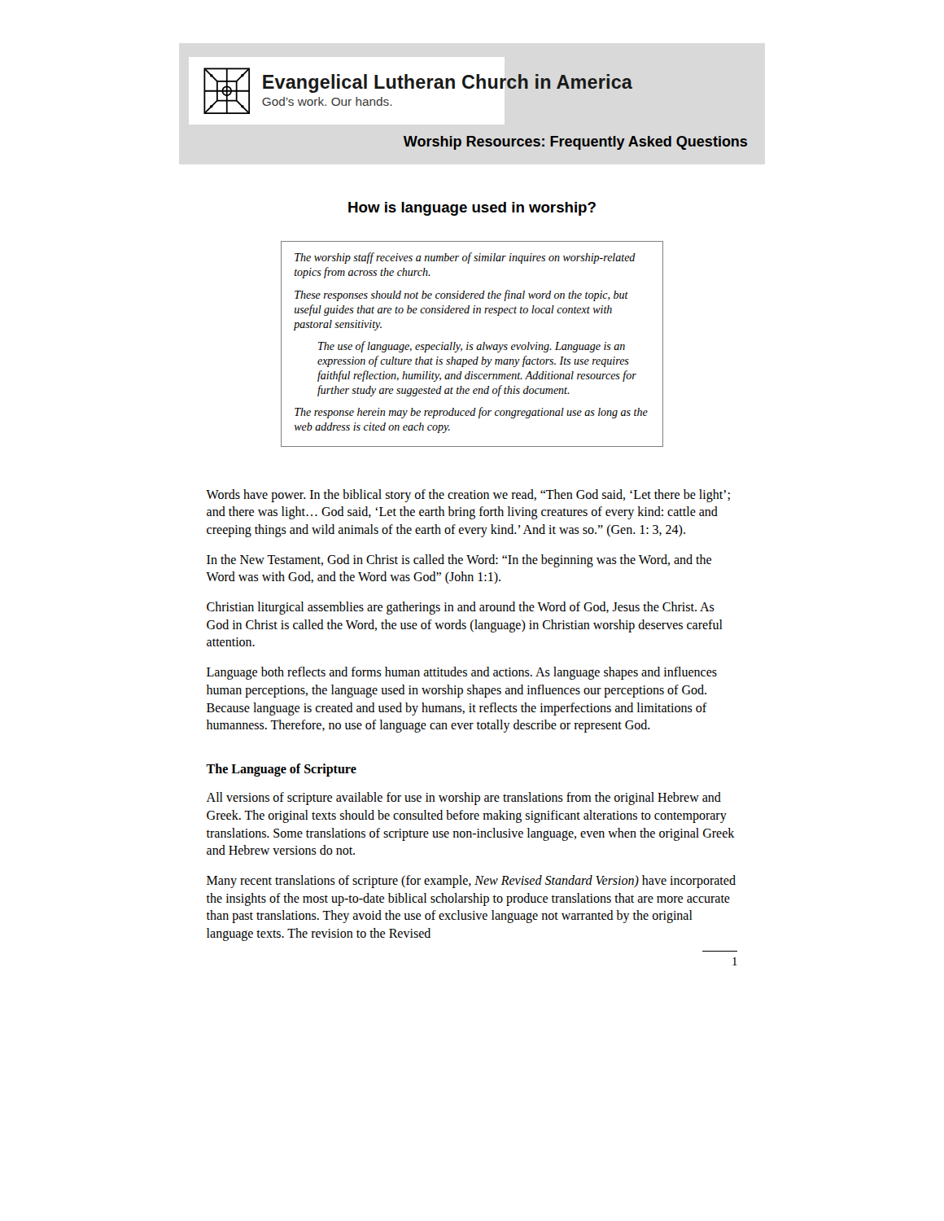Evangelical Lutheran Church in America
God’s work. Our hands.
Worship Resources: Frequently Asked Questions
How is language used in worship?
The worship staff receives a number of similar inquires on worship-related topics from across the church.
These responses should not be considered the final word on the topic, but useful guides that are to be considered in respect to local context with pastoral sensitivity.
The use of language, especially, is always evolving. Language is an expression of culture that is shaped by many factors. Its use requires faithful reflection, humility, and discernment. Additional resources for further study are suggested at the end of this document.
The response herein may be reproduced for congregational use as long as the web address is cited on each copy.
Words have power. In the biblical story of the creation we read, “Then God said, ‘Let there be light’; and there was light… God said, ‘Let the earth bring forth living creatures of every kind: cattle and creeping things and wild animals of the earth of every kind.’ And it was so.” (Gen. 1: 3, 24).
In the New Testament, God in Christ is called the Word: “In the beginning was the Word, and the Word was with God, and the Word was God” (John 1:1).
Christian liturgical assemblies are gatherings in and around the Word of God, Jesus the Christ. As God in Christ is called the Word, the use of words (language) in Christian worship deserves careful attention.
Language both reflects and forms human attitudes and actions. As language shapes and influences human perceptions, the language used in worship shapes and influences our perceptions of God. Because language is created and used by humans, it reflects the imperfections and limitations of humanness. Therefore, no use of language can ever totally describe or represent God.
The Language of Scripture
All versions of scripture available for use in worship are translations from the original Hebrew and Greek. The original texts should be consulted before making significant alterations to contemporary translations. Some translations of scripture use non-inclusive language, even when the original Greek and Hebrew versions do not.
Many recent translations of scripture (for example, New Revised Standard Version) have incorporated the insights of the most up-to-date biblical scholarship to produce translations that are more accurate than past translations. They avoid the use of exclusive language not warranted by the original language texts. The revision to the Revised
1